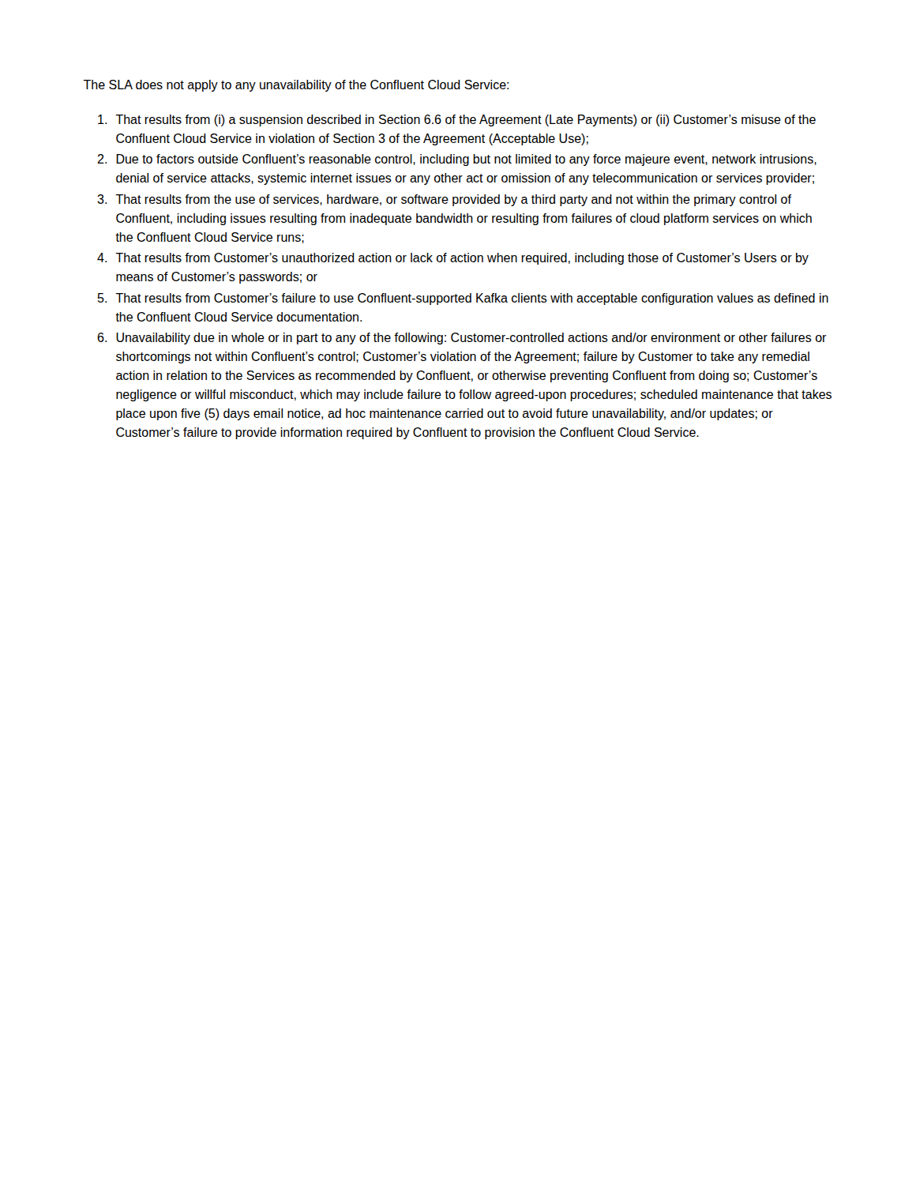The SLA does not apply to any unavailability of the Confluent Cloud Service:
That results from (i) a suspension described in Section 6.6 of the Agreement (Late Payments) or (ii) Customer’s misuse of the Confluent Cloud Service in violation of Section 3 of the Agreement (Acceptable Use);
Due to factors outside Confluent’s reasonable control, including but not limited to any force majeure event, network intrusions, denial of service attacks, systemic internet issues or any other act or omission of any telecommunication or services provider;
That results from the use of services, hardware, or software provided by a third party and not within the primary control of Confluent, including issues resulting from inadequate bandwidth or resulting from failures of cloud platform services on which the Confluent Cloud Service runs;
That results from Customer’s unauthorized action or lack of action when required, including those of Customer’s Users or by means of Customer’s passwords; or
That results from Customer’s failure to use Confluent-supported Kafka clients with acceptable configuration values as defined in the Confluent Cloud Service documentation.
Unavailability due in whole or in part to any of the following: Customer-controlled actions and/or environment or other failures or shortcomings not within Confluent’s control; Customer’s violation of the Agreement; failure by Customer to take any remedial action in relation to the Services as recommended by Confluent, or otherwise preventing Confluent from doing so; Customer’s negligence or willful misconduct, which may include failure to follow agreed-upon procedures; scheduled maintenance that takes place upon five (5) days email notice, ad hoc maintenance carried out to avoid future unavailability, and/or updates; or Customer’s failure to provide information required by Confluent to provision the Confluent Cloud Service.